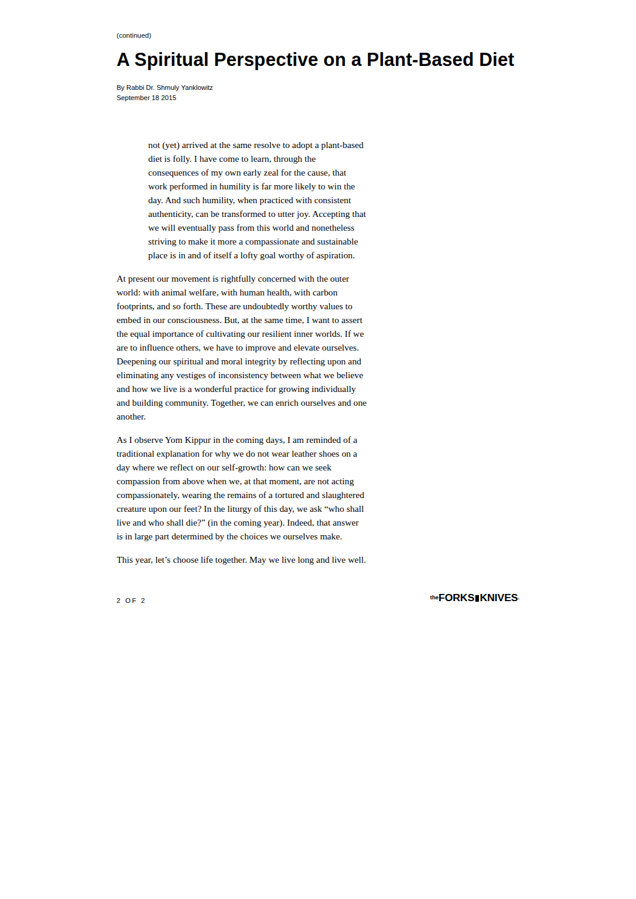(continued)
A Spiritual Perspective on a Plant-Based Diet
By Rabbi Dr. Shmuly Yanklowitz
September 18 2015
not (yet) arrived at the same resolve to adopt a plant-based diet is folly. I have come to learn, through the consequences of my own early zeal for the cause, that work performed in humility is far more likely to win the day. And such humility, when practiced with consistent authenticity, can be transformed to utter joy. Accepting that we will eventually pass from this world and nonetheless striving to make it more a compassionate and sustainable place is in and of itself a lofty goal worthy of aspiration.
At present our movement is rightfully concerned with the outer world: with animal welfare, with human health, with carbon footprints, and so forth. These are undoubtedly worthy values to embed in our consciousness. But, at the same time, I want to assert the equal importance of cultivating our resilient inner worlds. If we are to influence others, we have to improve and elevate ourselves. Deepening our spiritual and moral integrity by reflecting upon and eliminating any vestiges of inconsistency between what we believe and how we live is a wonderful practice for growing individually and building community. Together, we can enrich ourselves and one another.
As I observe Yom Kippur in the coming days, I am reminded of a traditional explanation for why we do not wear leather shoes on a day where we reflect on our self-growth: how can we seek compassion from above when we, at that moment, are not acting compassionately, wearing the remains of a tortured and slaughtered creature upon our feet? In the liturgy of this day, we ask “who shall live and who shall die?” (in the coming year). Indeed, that answer is in large part determined by the choices we ourselves make.
This year, let’s choose life together. May we live long and live well.
2 OF 2
the FORKS KNIVES.